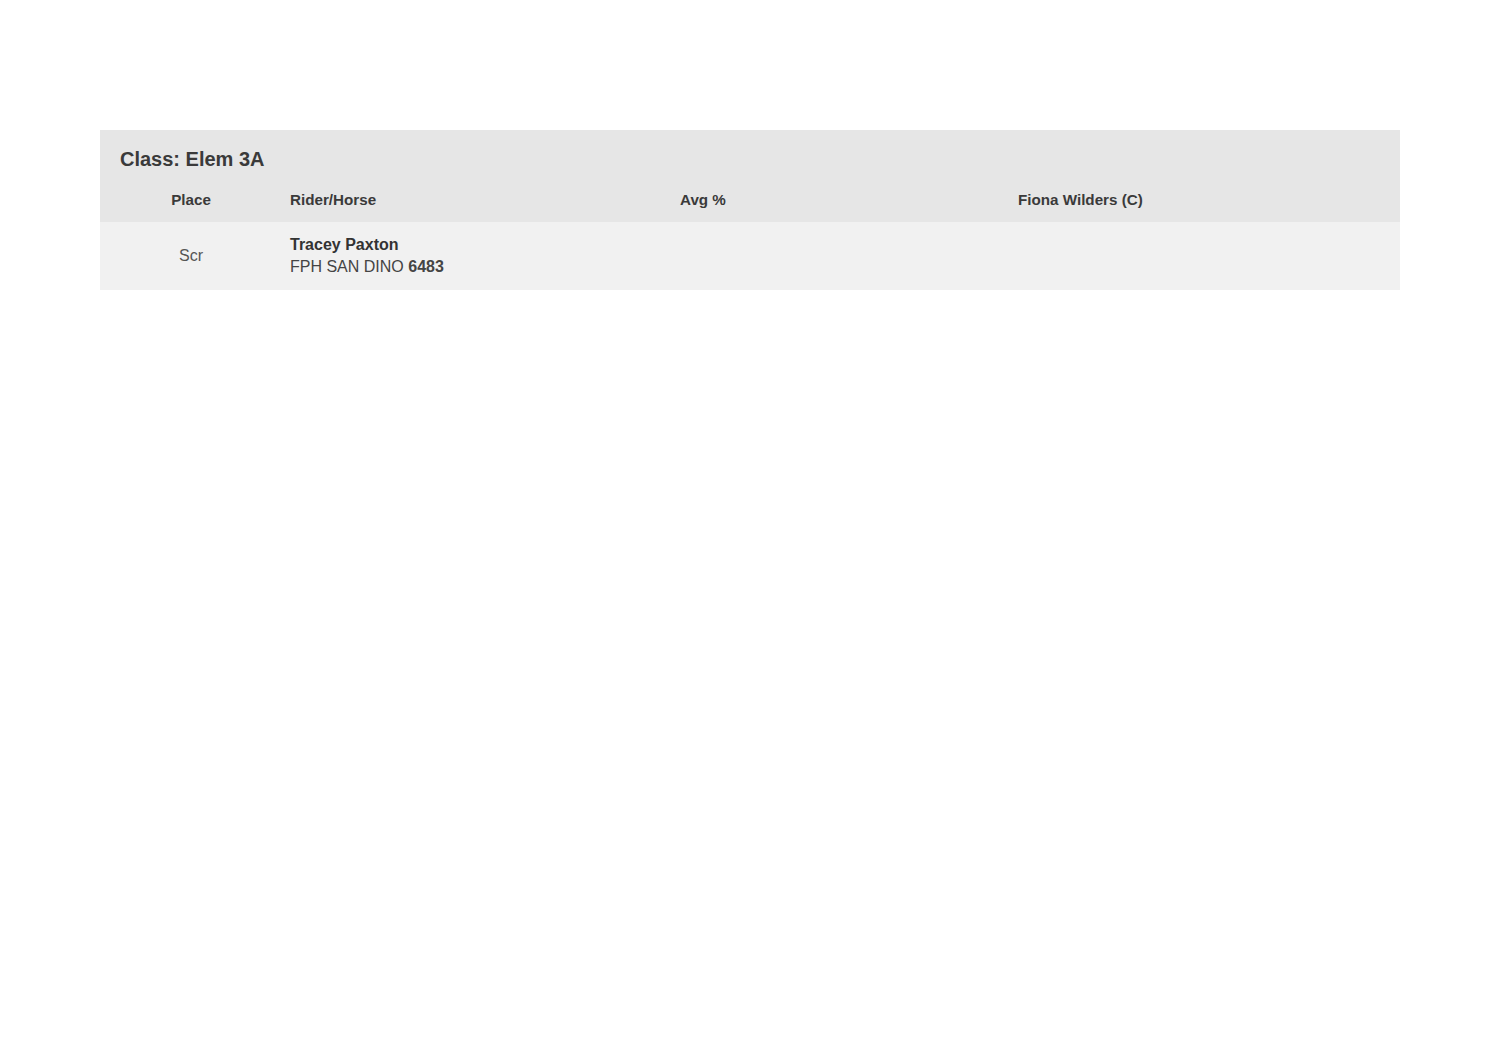Class: Elem 3A
| Place | Rider/Horse | Avg % | Fiona Wilders (C) |
| --- | --- | --- | --- |
| Scr | Tracey Paxton FPH SAN DINO 6483 | | |